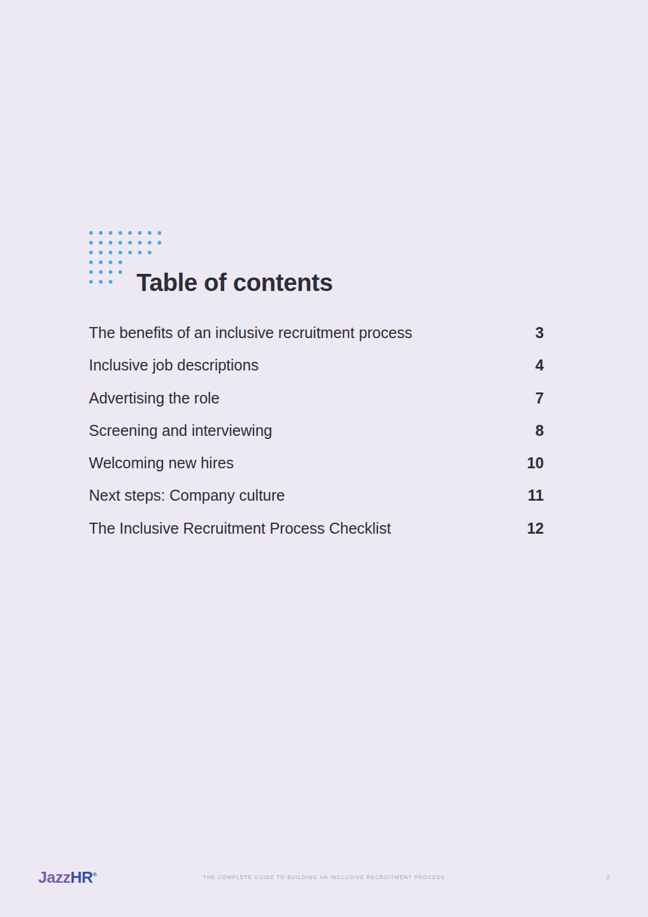Table of contents
The benefits of an inclusive recruitment process 3
Inclusive job descriptions 4
Advertising the role 7
Screening and interviewing 8
Welcoming new hires 10
Next steps: Company culture 11
The Inclusive Recruitment Process Checklist 12
Jazz HR®
The Complete Guide to Building an Inclusive Recruitment Process
2